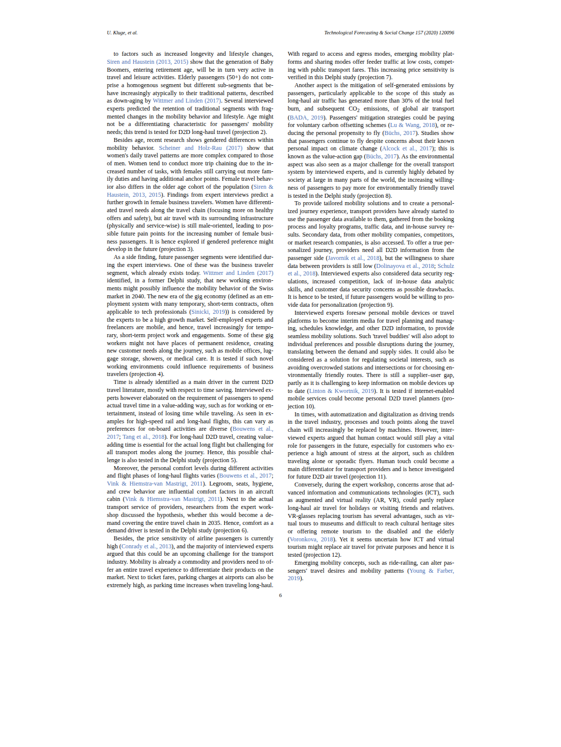U. Kluge, et al. Technological Forecasting & Social Change 157 (2020) 120096
to factors such as increased longevity and lifestyle changes, Siren and Haustein (2013, 2015) show that the generation of Baby Boomers, entering retirement age, will be in turn very active in travel and leisure activities. Elderly passengers (50+) do not comprise a homogenous segment but different sub-segments that behave increasingly atypically to their traditional patterns, described as down-aging by Wittmer and Linden (2017). Several interviewed experts predicted the retention of traditional segments with fragmented changes in the mobility behavior and lifestyle. Age might not be a differentiating characteristic for passengers' mobility needs; this trend is tested for D2D long-haul travel (projection 2).
Besides age, recent research shows gendered differences within mobility behavior. Scheiner and Holz-Rau (2017) show that women's daily travel patterns are more complex compared to those of men. Women tend to conduct more trip chaining due to the increased number of tasks, with females still carrying out more family duties and having additional anchor points. Female travel behavior also differs in the older age cohort of the population (Siren & Haustein, 2013, 2015). Findings from expert interviews predict a further growth in female business travelers. Women have differentiated travel needs along the travel chain (focusing more on healthy offers and safety), but air travel with its surrounding infrastructure (physically and service-wise) is still male-oriented, leading to possible future pain points for the increasing number of female business passengers. It is hence explored if gendered preference might develop in the future (projection 3).
As a side finding, future passenger segments were identified during the expert interviews. One of these was the business traveler segment, which already exists today. Wittmer and Linden (2017) identified, in a former Delphi study, that new working environments might possibly influence the mobility behavior of the Swiss market in 2040. The new era of the gig economy (defined as an employment system with many temporary, short-term contracts, often applicable to tech professionals (Sinicki, 2019)) is considered by the experts to be a high growth market. Self-employed experts and freelancers are mobile, and hence, travel increasingly for temporary, short-term project work and engagements. Some of these gig workers might not have places of permanent residence, creating new customer needs along the journey, such as mobile offices, luggage storage, showers, or medical care. It is tested if such novel working environments could influence requirements of business travelers (projection 4).
Time is already identified as a main driver in the current D2D travel literature, mostly with respect to time saving. Interviewed experts however elaborated on the requirement of passengers to spend actual travel time in a value-adding way, such as for working or entertainment, instead of losing time while traveling. As seen in examples for high-speed rail and long-haul flights, this can vary as preferences for on-board activities are diverse (Bouwens et al., 2017; Tang et al., 2018). For long-haul D2D travel, creating value-adding time is essential for the actual long flight but challenging for all transport modes along the journey. Hence, this possible challenge is also tested in the Delphi study (projection 5).
Moreover, the personal comfort levels during different activities and flight phases of long-haul flights varies (Bouwens et al., 2017; Vink & Hiemstra-van Mastrigt, 2011). Legroom, seats, hygiene, and crew behavior are influential comfort factors in an aircraft cabin (Vink & Hiemstra-van Mastrigt, 2011). Next to the actual transport service of providers, researchers from the expert workshop discussed the hypothesis, whether this would become a demand covering the entire travel chain in 2035. Hence, comfort as a demand driver is tested in the Delphi study (projection 6).
Besides, the price sensitivity of airline passengers is currently high (Conrady et al., 2013), and the majority of interviewed experts argued that this could be an upcoming challenge for the transport industry. Mobility is already a commodity and providers need to offer an entire travel experience to differentiate their products on the market. Next to ticket fares, parking charges at airports can also be extremely high, as parking time increases when traveling long-haul. With regard to access and egress modes, emerging mobility platforms and sharing modes offer feeder traffic at low costs, competing with public transport fares. This increasing price sensitivity is verified in this Delphi study (projection 7).
Another aspect is the mitigation of self-generated emissions by passengers, particularly applicable to the scope of this study as long-haul air traffic has generated more than 30% of the total fuel burn, and subsequent CO2 emissions, of global air transport (BADA, 2019). Passengers' mitigation strategies could be paying for voluntary carbon offsetting schemes (Lu & Wang, 2018), or reducing the personal propensity to fly (Büchs, 2017). Studies show that passengers continue to fly despite concerns about their known personal impact on climate change (Alcock et al., 2017); this is known as the value-action gap (Büchs, 2017). As the environmental aspect was also seen as a major challenge for the overall transport system by interviewed experts, and is currently highly debated by society at large in many parts of the world, the increasing willingness of passengers to pay more for environmentally friendly travel is tested in the Delphi study (projection 8).
To provide tailored mobility solutions and to create a personalized journey experience, transport providers have already started to use the passenger data available to them, gathered from the booking process and loyalty programs, traffic data, and in-house survey results. Secondary data, from other mobility companies, competitors, or market research companies, is also accessed. To offer a true personalized journey, providers need all D2D information from the passenger side (Javornik et al., 2018), but the willingness to share data between providers is still low (Dolinayova et al., 2018; Schulz et al., 2018). Interviewed experts also considered data security regulations, increased competition, lack of in-house data analytic skills, and customer data security concerns as possible drawbacks. It is hence to be tested, if future passengers would be willing to provide data for personalization (projection 9).
Interviewed experts foresaw personal mobile devices or travel platforms to become interim media for travel planning and managing, schedules knowledge, and other D2D information, to provide seamless mobility solutions. Such 'travel buddies' will also adopt to individual preferences and possible disruptions during the journey, translating between the demand and supply sides. It could also be considered as a solution for regulating societal interests, such as avoiding overcrowded stations and intersections or for choosing environmentally friendly routes. There is still a supplier–user gap, partly as it is challenging to keep information on mobile devices up to date (Linton & Kwortnik, 2019). It is tested if internet-enabled mobile services could become personal D2D travel planners (projection 10).
In times, with automatization and digitalization as driving trends in the travel industry, processes and touch points along the travel chain will increasingly be replaced by machines. However, interviewed experts argued that human contact would still play a vital role for passengers in the future, especially for customers who experience a high amount of stress at the airport, such as children traveling alone or sporadic flyers. Human touch could become a main differentiator for transport providers and is hence investigated for future D2D air travel (projection 11).
Conversely, during the expert workshop, concerns arose that advanced information and communications technologies (ICT), such as augmented and virtual reality (AR, VR), could partly replace long-haul air travel for holidays or visiting friends and relatives. VR-glasses replacing tourism has several advantages, such as virtual tours to museums and difficult to reach cultural heritage sites or offering remote tourism to the disabled and the elderly (Voronkova, 2018). Yet it seems uncertain how ICT and virtual tourism might replace air travel for private purposes and hence it is tested (projection 12).
Emerging mobility concepts, such as ride-railing, can alter passengers' travel desires and mobility patterns (Young & Farber, 2019).
6